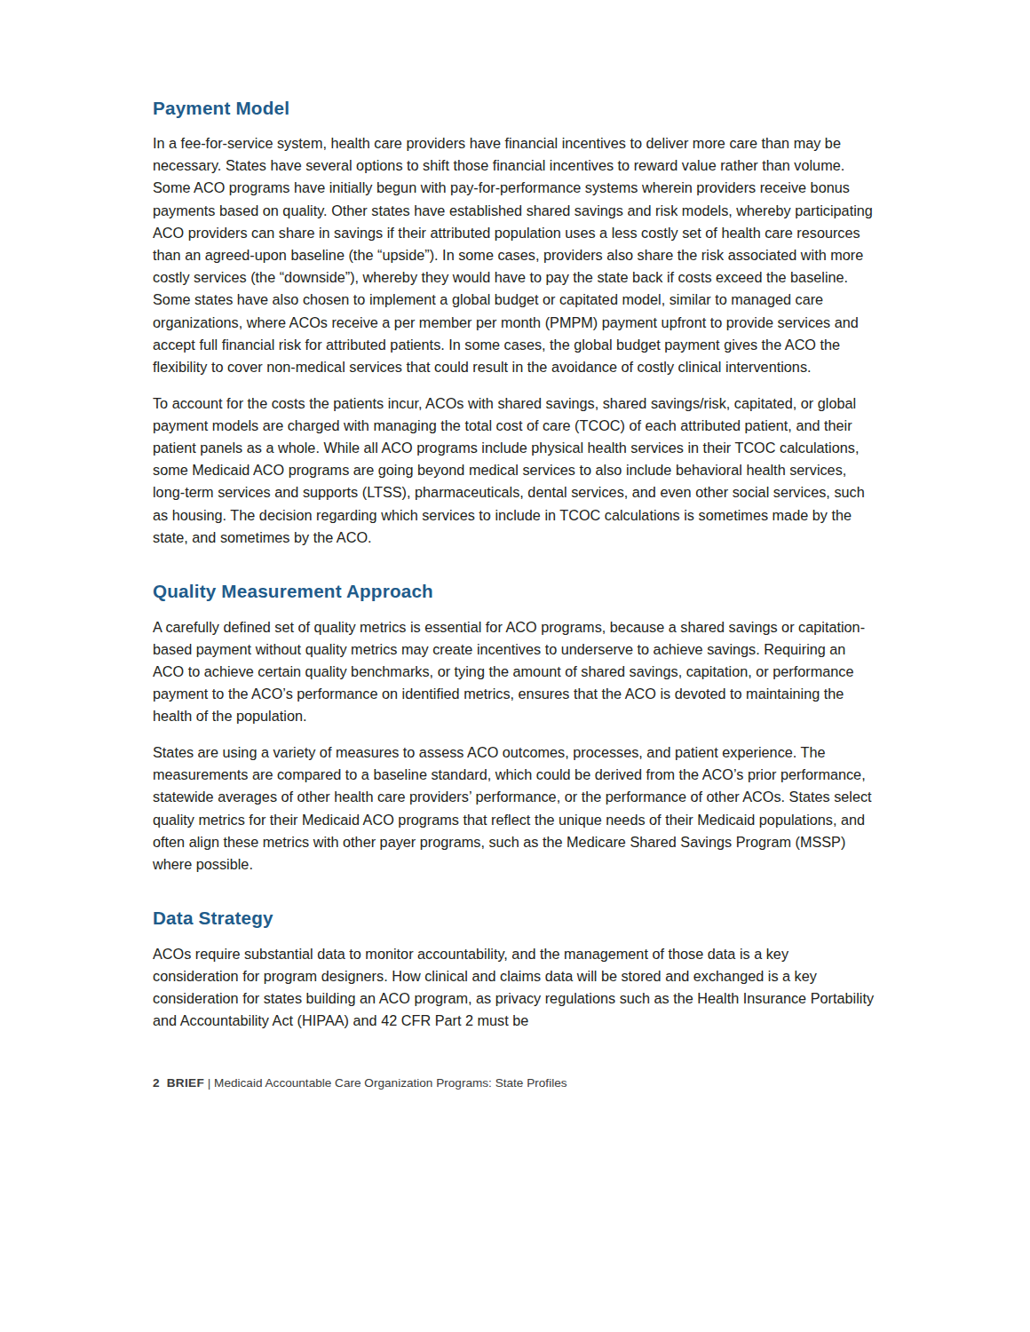Payment Model
In a fee-for-service system, health care providers have financial incentives to deliver more care than may be necessary. States have several options to shift those financial incentives to reward value rather than volume. Some ACO programs have initially begun with pay-for-performance systems wherein providers receive bonus payments based on quality. Other states have established shared savings and risk models, whereby participating ACO providers can share in savings if their attributed population uses a less costly set of health care resources than an agreed-upon baseline (the “upside”). In some cases, providers also share the risk associated with more costly services (the “downside”), whereby they would have to pay the state back if costs exceed the baseline. Some states have also chosen to implement a global budget or capitated model, similar to managed care organizations, where ACOs receive a per member per month (PMPM) payment upfront to provide services and accept full financial risk for attributed patients. In some cases, the global budget payment gives the ACO the flexibility to cover non-medical services that could result in the avoidance of costly clinical interventions.
To account for the costs the patients incur, ACOs with shared savings, shared savings/risk, capitated, or global payment models are charged with managing the total cost of care (TCOC) of each attributed patient, and their patient panels as a whole. While all ACO programs include physical health services in their TCOC calculations, some Medicaid ACO programs are going beyond medical services to also include behavioral health services, long-term services and supports (LTSS), pharmaceuticals, dental services, and even other social services, such as housing. The decision regarding which services to include in TCOC calculations is sometimes made by the state, and sometimes by the ACO.
Quality Measurement Approach
A carefully defined set of quality metrics is essential for ACO programs, because a shared savings or capitation-based payment without quality metrics may create incentives to underserve to achieve savings. Requiring an ACO to achieve certain quality benchmarks, or tying the amount of shared savings, capitation, or performance payment to the ACO’s performance on identified metrics, ensures that the ACO is devoted to maintaining the health of the population.
States are using a variety of measures to assess ACO outcomes, processes, and patient experience. The measurements are compared to a baseline standard, which could be derived from the ACO’s prior performance, statewide averages of other health care providers’ performance, or the performance of other ACOs. States select quality metrics for their Medicaid ACO programs that reflect the unique needs of their Medicaid populations, and often align these metrics with other payer programs, such as the Medicare Shared Savings Program (MSSP) where possible.
Data Strategy
ACOs require substantial data to monitor accountability, and the management of those data is a key consideration for program designers. How clinical and claims data will be stored and exchanged is a key consideration for states building an ACO program, as privacy regulations such as the Health Insurance Portability and Accountability Act (HIPAA) and 42 CFR Part 2 must be
2 BRIEF | Medicaid Accountable Care Organization Programs: State Profiles